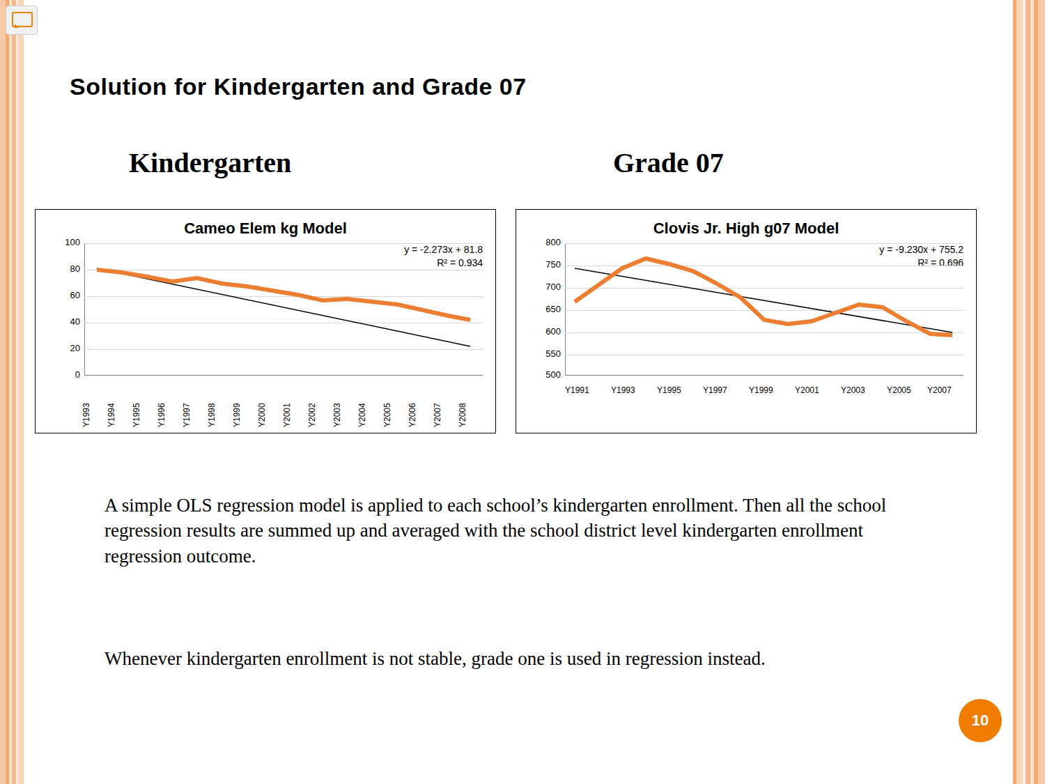Solution for Kindergarten and Grade 07
Kindergarten
Grade 07
Cameo Elem kg Model
y = -2.273x + 81.8
R² = 0.934
100 80 60 40 20 0
Y1993 Y1994 Y1995 Y1996 Y1997 Y1998 Y1999 Y2000 Y2001 Y2002 Y2003 Y2004 Y2005 Y2006 Y2007 Y2008
Clovis Jr. High g07 Model
y = -9.230x + 755.2
R² = 0.696
800 750 700 650 600 550 500
Y1991 Y1993 Y1995 Y1997 Y1999 Y2001 Y2003 Y2005 Y2007
A simple OLS regression model is applied to each school’s kindergarten enrollment. Then all the school regression results are summed up and averaged with the school district level kindergarten enrollment regression outcome.
Whenever kindergarten enrollment is not stable, grade one is used in regression instead.
10